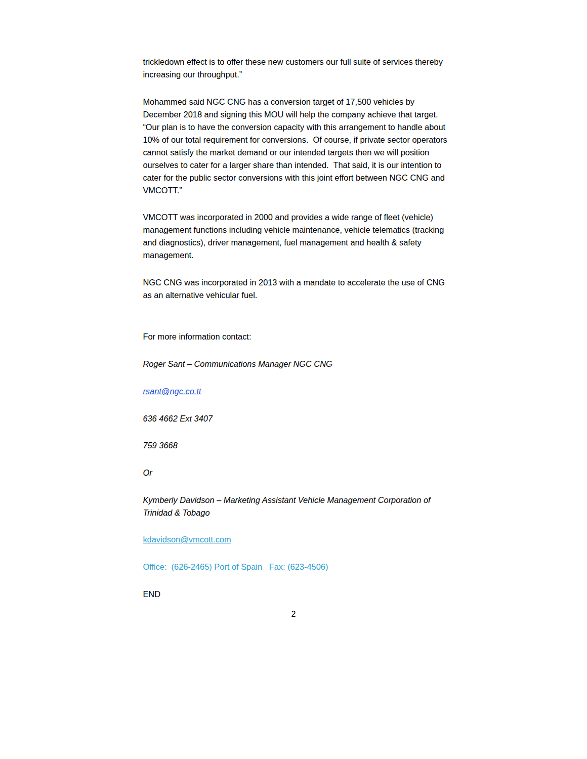trickledown effect is to offer these new customers our full suite of services thereby increasing our throughput.”
Mohammed said NGC CNG has a conversion target of 17,500 vehicles by December 2018 and signing this MOU will help the company achieve that target. “Our plan is to have the conversion capacity with this arrangement to handle about 10% of our total requirement for conversions. Of course, if private sector operators cannot satisfy the market demand or our intended targets then we will position ourselves to cater for a larger share than intended. That said, it is our intention to cater for the public sector conversions with this joint effort between NGC CNG and VMCOTT.”
VMCOTT was incorporated in 2000 and provides a wide range of fleet (vehicle) management functions including vehicle maintenance, vehicle telematics (tracking and diagnostics), driver management, fuel management and health & safety management.
NGC CNG was incorporated in 2013 with a mandate to accelerate the use of CNG as an alternative vehicular fuel.
For more information contact:
Roger Sant – Communications Manager NGC CNG
rsant@ngc.co.tt
636 4662 Ext 3407
759 3668
Or
Kymberly Davidson – Marketing Assistant Vehicle Management Corporation of Trinidad & Tobago
kdavidson@vmcott.com
Office: (626-2465) Port of Spain Fax: (623-4506)
END
2